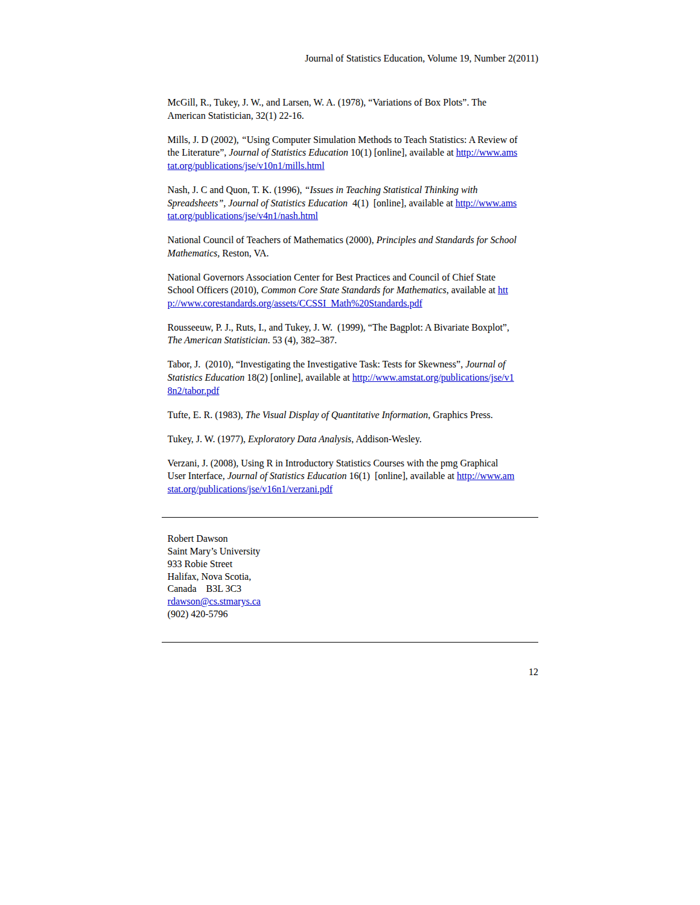Journal of Statistics Education, Volume 19, Number 2(2011)
McGill, R., Tukey, J. W., and Larsen, W. A. (1978), “Variations of Box Plots”. The American Statistician, 32(1) 22-16.
Mills, J. D (2002), “Using Computer Simulation Methods to Teach Statistics: A Review of the Literature”, Journal of Statistics Education 10(1) [online], available at http://www.amstat.org/publications/jse/v10n1/mills.html
Nash, J. C and Quon, T. K. (1996), “Issues in Teaching Statistical Thinking with Spreadsheets”, Journal of Statistics Education 4(1) [online], available at http://www.amstat.org/publications/jse/v4n1/nash.html
National Council of Teachers of Mathematics (2000), Principles and Standards for School Mathematics, Reston, VA.
National Governors Association Center for Best Practices and Council of Chief State School Officers (2010), Common Core State Standards for Mathematics, available at http://www.corestandards.org/assets/CCSSI_Math%20Standards.pdf
Rousseeuw, P. J., Ruts, I., and Tukey, J. W. (1999), “The Bagplot: A Bivariate Boxplot”, The American Statistician. 53 (4), 382–387.
Tabor, J. (2010), “Investigating the Investigative Task: Tests for Skewness”, Journal of Statistics Education 18(2) [online], available at http://www.amstat.org/publications/jse/v18n2/tabor.pdf
Tufte, E. R. (1983), The Visual Display of Quantitative Information, Graphics Press.
Tukey, J. W. (1977), Exploratory Data Analysis, Addison-Wesley.
Verzani, J. (2008), Using R in Introductory Statistics Courses with the pmg Graphical User Interface, Journal of Statistics Education 16(1) [online], available at http://www.amstat.org/publications/jse/v16n1/verzani.pdf
Robert Dawson
Saint Mary’s University
933 Robie Street
Halifax, Nova Scotia,
Canada B3L 3C3
rdawson@cs.stmarys.ca
(902) 420-5796
12